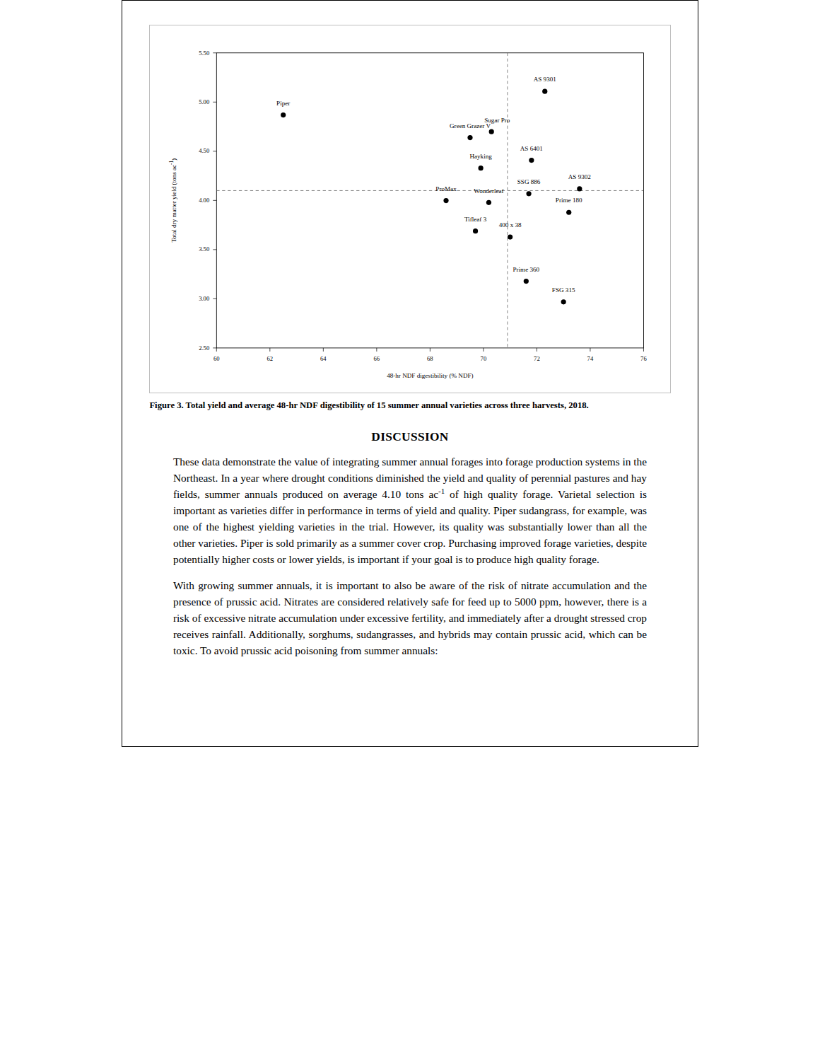60 62 64 66 68 70 72 74 76 2.50 3.00 3.50 4.00 4.50 5.00 5.50 48-hr NDF digestibility (% NDF) Total dry matter yield (tons ac-1) Piper Green Grazer V Sugar Pro AS 9301 AS 6401 Hayking AS 9302 SSG 886 ProMax Wonderleaf Prime 180 Tifleaf 3 400 x 38 Prime 360 FSG 315
Figure 3. Total yield and average 48-hr NDF digestibility of 15 summer annual varieties across three harvests, 2018.
DISCUSSION
These data demonstrate the value of integrating summer annual forages into forage production systems in the Northeast. In a year where drought conditions diminished the yield and quality of perennial pastures and hay fields, summer annuals produced on average 4.10 tons ac-1 of high quality forage. Varietal selection is important as varieties differ in performance in terms of yield and quality. Piper sudangrass, for example, was one of the highest yielding varieties in the trial. However, its quality was substantially lower than all the other varieties. Piper is sold primarily as a summer cover crop. Purchasing improved forage varieties, despite potentially higher costs or lower yields, is important if your goal is to produce high quality forage.
With growing summer annuals, it is important to also be aware of the risk of nitrate accumulation and the presence of prussic acid. Nitrates are considered relatively safe for feed up to 5000 ppm, however, there is a risk of excessive nitrate accumulation under excessive fertility, and immediately after a drought stressed crop receives rainfall. Additionally, sorghums, sudangrasses, and hybrids may contain prussic acid, which can be toxic. To avoid prussic acid poisoning from summer annuals: